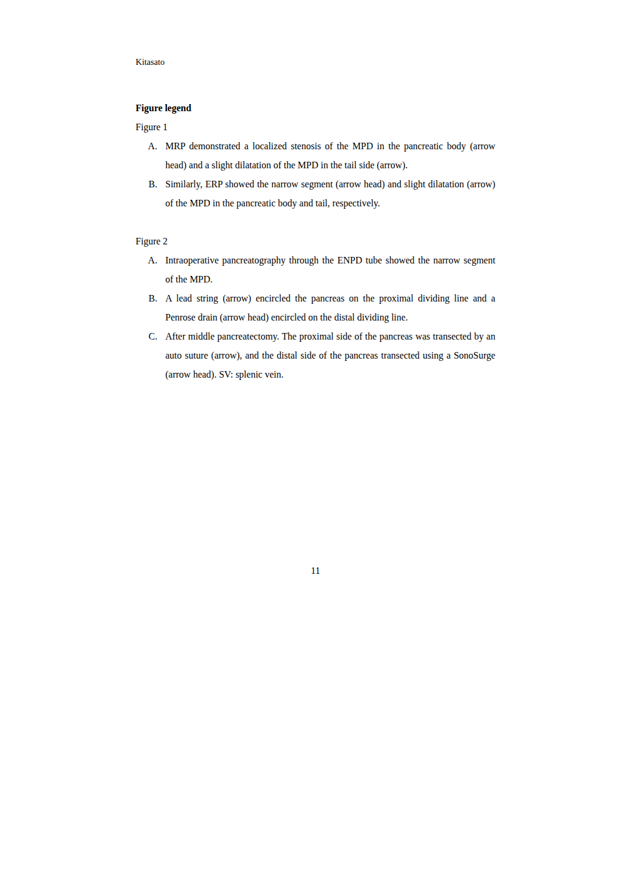Kitasato
Figure legend
Figure 1
MRP demonstrated a localized stenosis of the MPD in the pancreatic body (arrow head) and a slight dilatation of the MPD in the tail side (arrow).
Similarly, ERP showed the narrow segment (arrow head) and slight dilatation (arrow) of the MPD in the pancreatic body and tail, respectively.
Figure 2
Intraoperative pancreatography through the ENPD tube showed the narrow segment of the MPD.
A lead string (arrow) encircled the pancreas on the proximal dividing line and a Penrose drain (arrow head) encircled on the distal dividing line.
After middle pancreatectomy. The proximal side of the pancreas was transected by an auto suture (arrow), and the distal side of the pancreas transected using a SonoSurge (arrow head). SV: splenic vein.
11